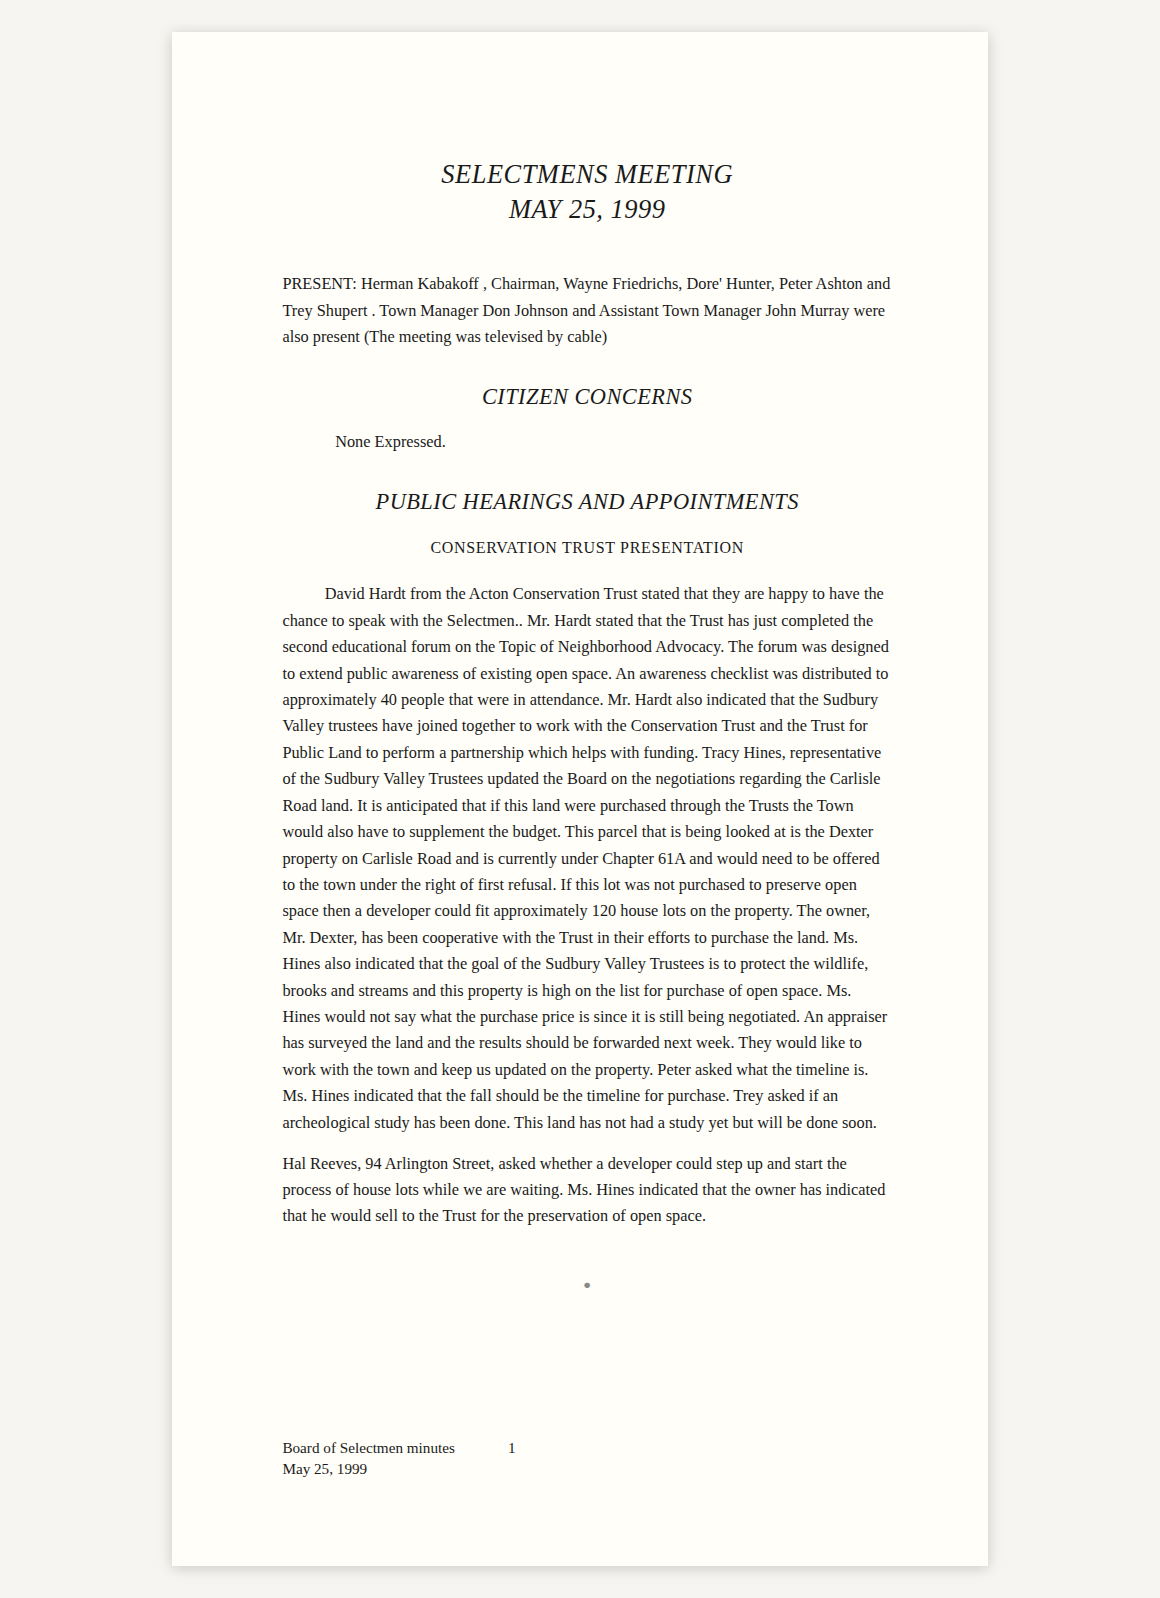SELECTMENS MEETING
MAY 25, 1999
PRESENT: Herman Kabakoff , Chairman, Wayne Friedrichs, Dore' Hunter, Peter Ashton and Trey Shupert . Town Manager Don Johnson and Assistant Town Manager John Murray were also present (The meeting was televised by cable)
CITIZEN CONCERNS
None Expressed.
PUBLIC HEARINGS AND APPOINTMENTS
CONSERVATION TRUST PRESENTATION
David Hardt from the Acton Conservation Trust stated that they are happy to have the chance to speak with the Selectmen.. Mr. Hardt stated that the Trust has just completed the second educational forum on the Topic of Neighborhood Advocacy. The forum was designed to extend public awareness of existing open space. An awareness checklist was distributed to approximately 40 people that were in attendance. Mr. Hardt also indicated that the Sudbury Valley trustees have joined together to work with the Conservation Trust and the Trust for Public Land to perform a partnership which helps with funding. Tracy Hines, representative of the Sudbury Valley Trustees updated the Board on the negotiations regarding the Carlisle Road land. It is anticipated that if this land were purchased through the Trusts the Town would also have to supplement the budget. This parcel that is being looked at is the Dexter property on Carlisle Road and is currently under Chapter 61A and would need to be offered to the town under the right of first refusal. If this lot was not purchased to preserve open space then a developer could fit approximately 120 house lots on the property. The owner, Mr. Dexter, has been cooperative with the Trust in their efforts to purchase the land. Ms. Hines also indicated that the goal of the Sudbury Valley Trustees is to protect the wildlife, brooks and streams and this property is high on the list for purchase of open space. Ms. Hines would not say what the purchase price is since it is still being negotiated. An appraiser has surveyed the land and the results should be forwarded next week. They would like to work with the town and keep us updated on the property. Peter asked what the timeline is. Ms. Hines indicated that the fall should be the timeline for purchase. Trey asked if an archeological study has been done. This land has not had a study yet but will be done soon.
Hal Reeves, 94 Arlington Street, asked whether a developer could step up and start the process of house lots while we are waiting. Ms. Hines indicated that the owner has indicated that he would sell to the Trust for the preservation of open space.
●
Board of Selectmen minutes
May 25, 1999 1